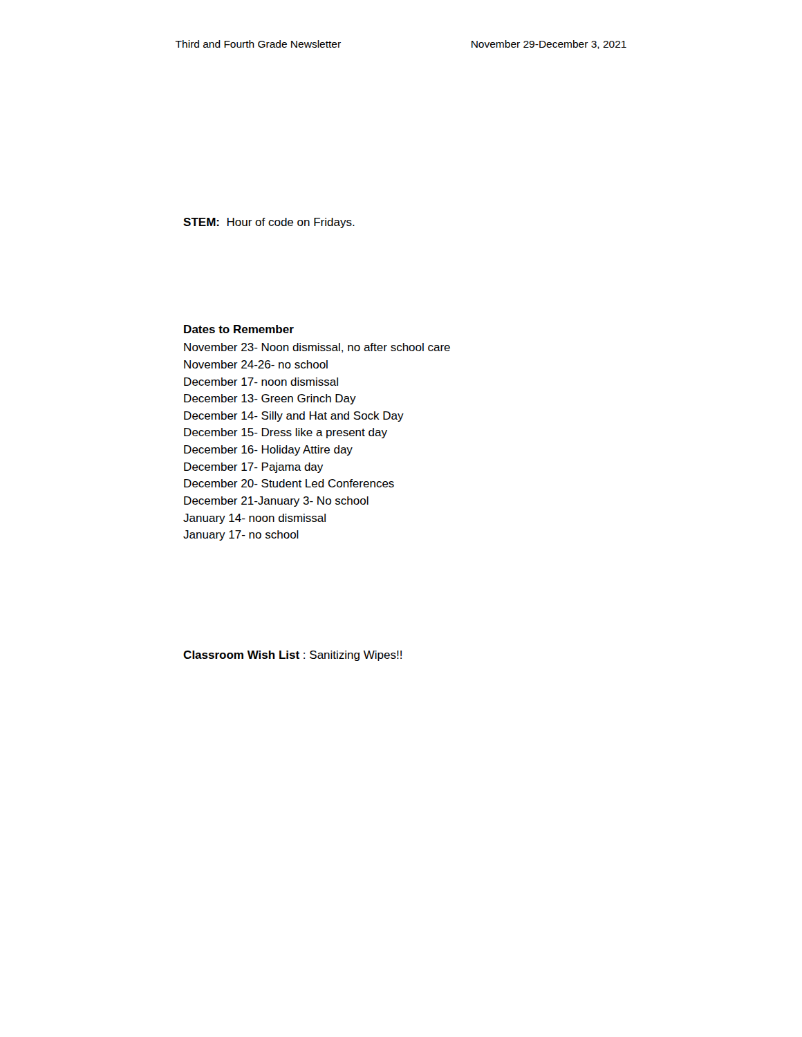Third and Fourth Grade Newsletter November 29-December 3, 2021
STEM:
Hour of code on Fridays.
Dates to Remember
November 23- Noon dismissal, no after school care
November 24-26- no school
December 17- noon dismissal
December 13- Green Grinch Day
December 14- Silly and Hat and Sock Day
December 15- Dress like a present day
December 16- Holiday Attire day
December 17- Pajama day
December 20- Student Led Conferences
December 21-January 3- No school
January 14- noon dismissal
January 17- no school
Classroom Wish List
: Sanitizing Wipes!!